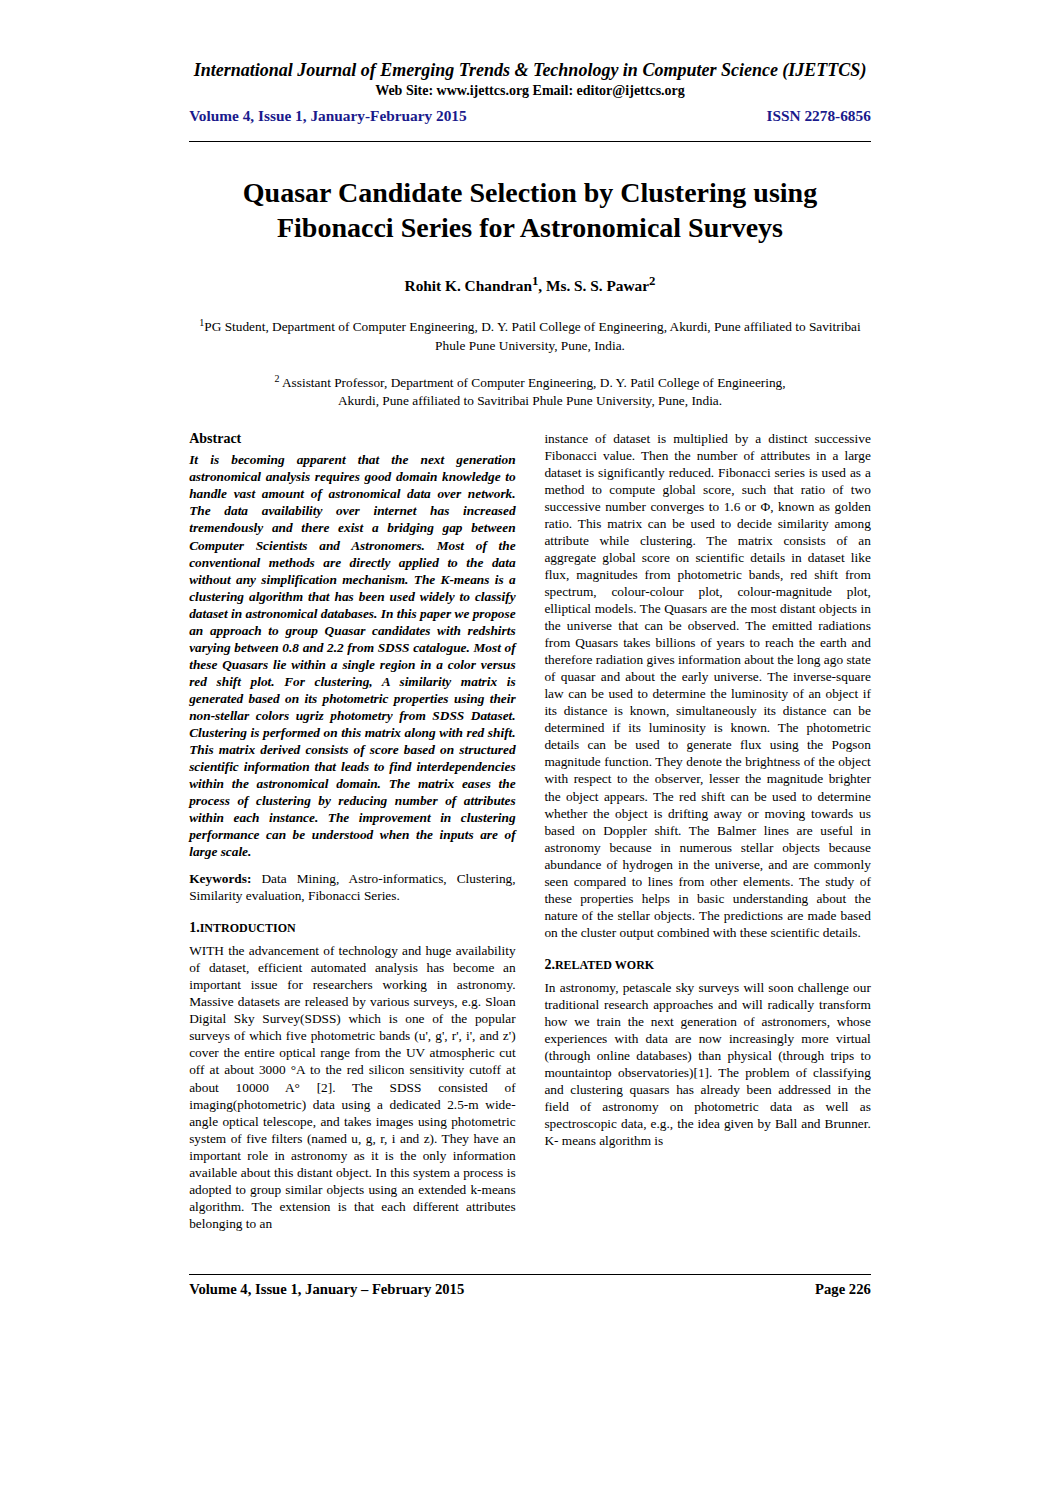International Journal of Emerging Trends & Technology in Computer Science (IJETTCS)
Web Site: www.ijettcs.org Email: editor@ijettcs.org
Volume 4, Issue 1, January-February 2015 ISSN 2278-6856
Quasar Candidate Selection by Clustering using Fibonacci Series for Astronomical Surveys
Rohit K. Chandran1, Ms. S. S. Pawar2
1PG Student, Department of Computer Engineering, D. Y. Patil College of Engineering, Akurdi, Pune affiliated to Savitribai Phule Pune University, Pune, India.
2 Assistant Professor, Department of Computer Engineering, D. Y. Patil College of Engineering,
Akurdi, Pune affiliated to Savitribai Phule Pune University, Pune, India.
Abstract
It is becoming apparent that the next generation astronomical analysis requires good domain knowledge to handle vast amount of astronomical data over network. The data availability over internet has increased tremendously and there exist a bridging gap between Computer Scientists and Astronomers. Most of the conventional methods are directly applied to the data without any simplification mechanism. The K-means is a clustering algorithm that has been used widely to classify dataset in astronomical databases. In this paper we propose an approach to group Quasar candidates with redshirts varying between 0.8 and 2.2 from SDSS catalogue. Most of these Quasars lie within a single region in a color versus red shift plot. For clustering, A similarity matrix is generated based on its photometric properties using their non-stellar colors ugriz photometry from SDSS Dataset. Clustering is performed on this matrix along with red shift. This matrix derived consists of score based on structured scientific information that leads to find interdependencies within the astronomical domain. The matrix eases the process of clustering by reducing number of attributes within each instance. The improvement in clustering performance can be understood when the inputs are of large scale.
Keywords: Data Mining, Astro-informatics, Clustering, Similarity evaluation, Fibonacci Series.
1.INTRODUCTION
WITH the advancement of technology and huge availability of dataset, efficient automated analysis has become an important issue for researchers working in astronomy. Massive datasets are released by various surveys, e.g. Sloan Digital Sky Survey(SDSS) which is one of the popular surveys of which five photometric bands (u', g', r', i', and z') cover the entire optical range from the UV atmospheric cut off at about 3000 °A to the red silicon sensitivity cutoff at about 10000 A° [2]. The SDSS consisted of imaging(photometric) data using a dedicated 2.5-m wide-angle optical telescope, and takes images using photometric system of five filters (named u, g, r, i and z). They have an important role in astronomy as it is the only information available about this distant object. In this system a process is adopted to group similar objects using an extended k-means algorithm. The extension is that each different attributes belonging to an
instance of dataset is multiplied by a distinct successive Fibonacci value. Then the number of attributes in a large dataset is significantly reduced. Fibonacci series is used as a method to compute global score, such that ratio of two successive number converges to 1.6 or Φ, known as golden ratio. This matrix can be used to decide similarity among attribute while clustering. The matrix consists of an aggregate global score on scientific details in dataset like flux, magnitudes from photometric bands, red shift from spectrum, colour-colour plot, colour-magnitude plot, elliptical models. The Quasars are the most distant objects in the universe that can be observed. The emitted radiations from Quasars takes billions of years to reach the earth and therefore radiation gives information about the long ago state of quasar and about the early universe. The inverse-square law can be used to determine the luminosity of an object if its distance is known, simultaneously its distance can be determined if its luminosity is known. The photometric details can be used to generate flux using the Pogson magnitude function. They denote the brightness of the object with respect to the observer, lesser the magnitude brighter the object appears. The red shift can be used to determine whether the object is drifting away or moving towards us based on Doppler shift. The Balmer lines are useful in astronomy because in numerous stellar objects because abundance of hydrogen in the universe, and are commonly seen compared to lines from other elements. The study of these properties helps in basic understanding about the nature of the stellar objects. The predictions are made based on the cluster output combined with these scientific details.
2.RELATED WORK
In astronomy, petascale sky surveys will soon challenge our traditional research approaches and will radically transform how we train the next generation of astronomers, whose experiences with data are now increasingly more virtual (through online databases) than physical (through trips to mountaintop observatories)[1]. The problem of classifying and clustering quasars has already been addressed in the field of astronomy on photometric data as well as spectroscopic data, e.g., the idea given by Ball and Brunner. K- means algorithm is
Volume 4, Issue 1, January – February 2015 Page 226